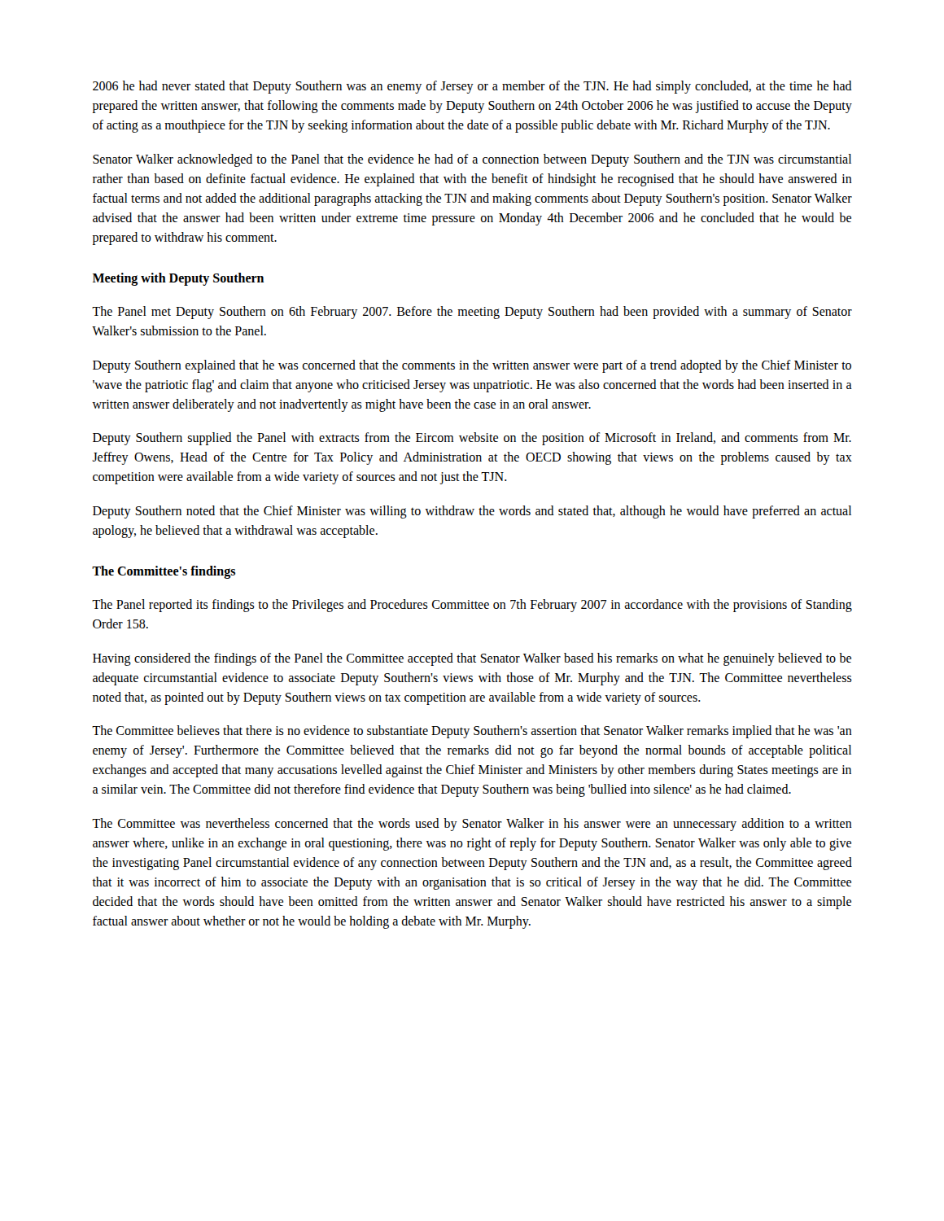2006 he had never stated that Deputy Southern was an enemy of Jersey or a member of the TJN. He had simply concluded, at the time he had prepared the written answer, that following the comments made by Deputy Southern on 24th October 2006 he was justified to accuse the Deputy of acting as a mouthpiece for the TJN by seeking information about the date of a possible public debate with Mr. Richard Murphy of the TJN.
Senator Walker acknowledged to the Panel that the evidence he had of a connection between Deputy Southern and the TJN was circumstantial rather than based on definite factual evidence. He explained that with the benefit of hindsight he recognised that he should have answered in factual terms and not added the additional paragraphs attacking the TJN and making comments about Deputy Southern's position. Senator Walker advised that the answer had been written under extreme time pressure on Monday 4th December 2006 and he concluded that he would be prepared to withdraw his comment.
Meeting with Deputy Southern
The Panel met Deputy Southern on 6th February 2007. Before the meeting Deputy Southern had been provided with a summary of Senator Walker's submission to the Panel.
Deputy Southern explained that he was concerned that the comments in the written answer were part of a trend adopted by the Chief Minister to 'wave the patriotic flag' and claim that anyone who criticised Jersey was unpatriotic. He was also concerned that the words had been inserted in a written answer deliberately and not inadvertently as might have been the case in an oral answer.
Deputy Southern supplied the Panel with extracts from the Eircom website on the position of Microsoft in Ireland, and comments from Mr. Jeffrey Owens, Head of the Centre for Tax Policy and Administration at the OECD showing that views on the problems caused by tax competition were available from a wide variety of sources and not just the TJN.
Deputy Southern noted that the Chief Minister was willing to withdraw the words and stated that, although he would have preferred an actual apology, he believed that a withdrawal was acceptable.
The Committee's findings
The Panel reported its findings to the Privileges and Procedures Committee on 7th February 2007 in accordance with the provisions of Standing Order 158.
Having considered the findings of the Panel the Committee accepted that Senator Walker based his remarks on what he genuinely believed to be adequate circumstantial evidence to associate Deputy Southern's views with those of Mr. Murphy and the TJN. The Committee nevertheless noted that, as pointed out by Deputy Southern views on tax competition are available from a wide variety of sources.
The Committee believes that there is no evidence to substantiate Deputy Southern's assertion that Senator Walker remarks implied that he was 'an enemy of Jersey'. Furthermore the Committee believed that the remarks did not go far beyond the normal bounds of acceptable political exchanges and accepted that many accusations levelled against the Chief Minister and Ministers by other members during States meetings are in a similar vein. The Committee did not therefore find evidence that Deputy Southern was being 'bullied into silence' as he had claimed.
The Committee was nevertheless concerned that the words used by Senator Walker in his answer were an unnecessary addition to a written answer where, unlike in an exchange in oral questioning, there was no right of reply for Deputy Southern. Senator Walker was only able to give the investigating Panel circumstantial evidence of any connection between Deputy Southern and the TJN and, as a result, the Committee agreed that it was incorrect of him to associate the Deputy with an organisation that is so critical of Jersey in the way that he did. The Committee decided that the words should have been omitted from the written answer and Senator Walker should have restricted his answer to a simple factual answer about whether or not he would be holding a debate with Mr. Murphy.